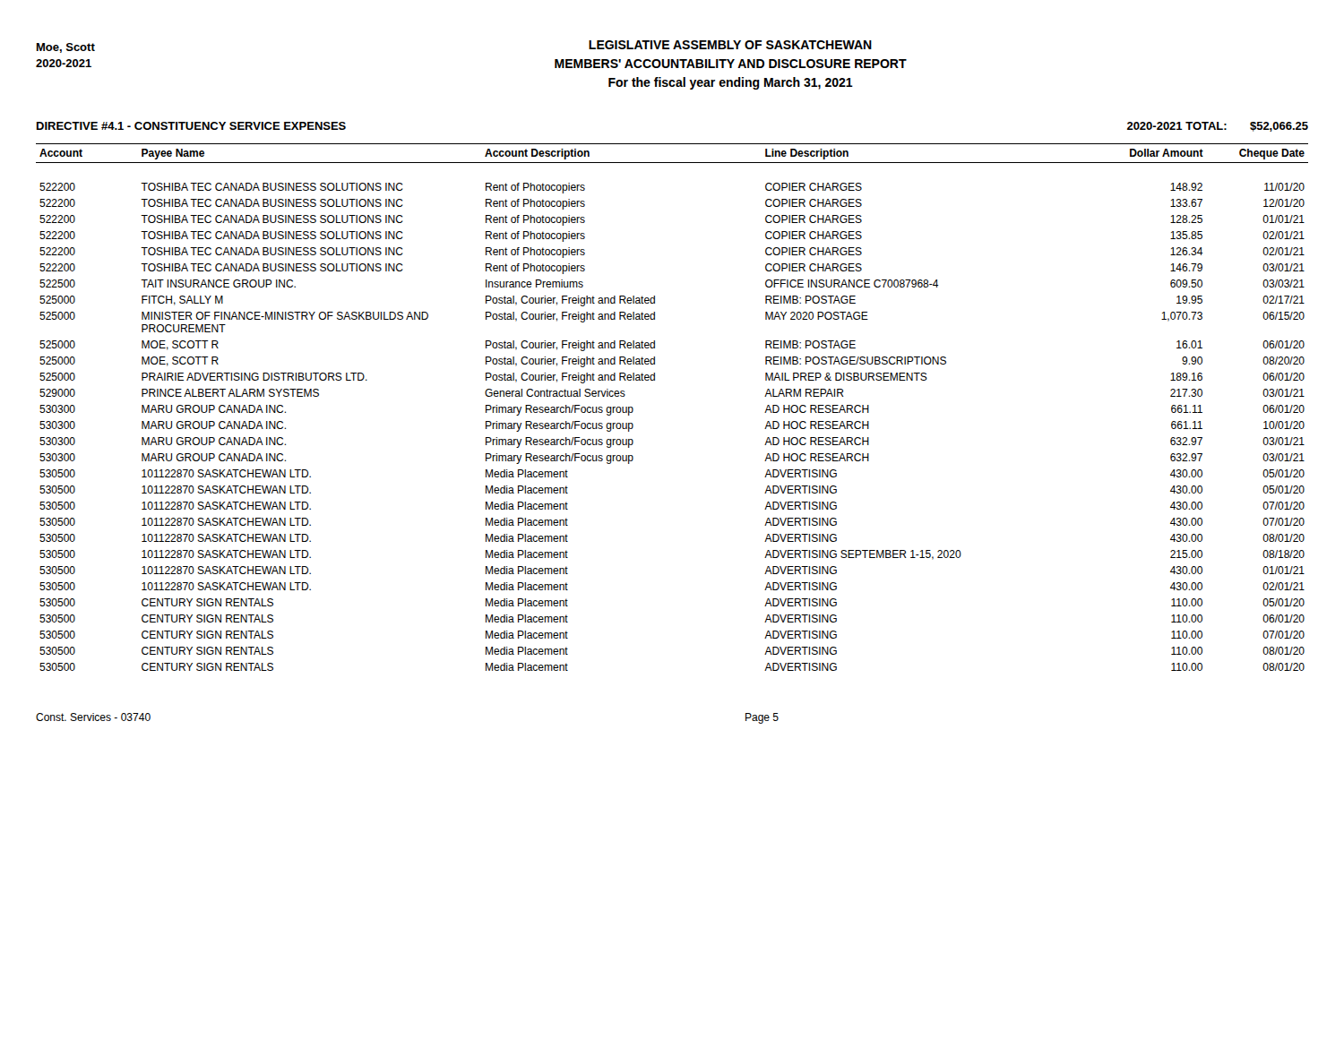Moe, Scott
2020-2021
LEGISLATIVE ASSEMBLY OF SASKATCHEWAN
MEMBERS' ACCOUNTABILITY AND DISCLOSURE REPORT
For the fiscal year ending March 31, 2021
DIRECTIVE #4.1 - CONSTITUENCY SERVICE EXPENSES
2020-2021 TOTAL: $52,066.25
| Account | Payee Name | Account Description | Line Description | Dollar Amount | Cheque Date |
| --- | --- | --- | --- | --- | --- |
| 522200 | TOSHIBA TEC CANADA BUSINESS SOLUTIONS INC | Rent of Photocopiers | COPIER CHARGES | 148.92 | 11/01/20 |
| 522200 | TOSHIBA TEC CANADA BUSINESS SOLUTIONS INC | Rent of Photocopiers | COPIER CHARGES | 133.67 | 12/01/20 |
| 522200 | TOSHIBA TEC CANADA BUSINESS SOLUTIONS INC | Rent of Photocopiers | COPIER CHARGES | 128.25 | 01/01/21 |
| 522200 | TOSHIBA TEC CANADA BUSINESS SOLUTIONS INC | Rent of Photocopiers | COPIER CHARGES | 135.85 | 02/01/21 |
| 522200 | TOSHIBA TEC CANADA BUSINESS SOLUTIONS INC | Rent of Photocopiers | COPIER CHARGES | 126.34 | 02/01/21 |
| 522200 | TOSHIBA TEC CANADA BUSINESS SOLUTIONS INC | Rent of Photocopiers | COPIER CHARGES | 146.79 | 03/01/21 |
| 522500 | TAIT INSURANCE GROUP INC. | Insurance Premiums | OFFICE INSURANCE C70087968-4 | 609.50 | 03/03/21 |
| 525000 | FITCH, SALLY M | Postal, Courier, Freight and Related | REIMB: POSTAGE | 19.95 | 02/17/21 |
| 525000 | MINISTER OF FINANCE-MINISTRY OF SASKBUILDS AND PROCUREMENT | Postal, Courier, Freight and Related | MAY 2020 POSTAGE | 1,070.73 | 06/15/20 |
| 525000 | MOE, SCOTT R | Postal, Courier, Freight and Related | REIMB: POSTAGE | 16.01 | 06/01/20 |
| 525000 | MOE, SCOTT R | Postal, Courier, Freight and Related | REIMB: POSTAGE/SUBSCRIPTIONS | 9.90 | 08/20/20 |
| 525000 | PRAIRIE ADVERTISING DISTRIBUTORS LTD. | Postal, Courier, Freight and Related | MAIL PREP & DISBURSEMENTS | 189.16 | 06/01/20 |
| 529000 | PRINCE ALBERT ALARM SYSTEMS | General Contractual Services | ALARM REPAIR | 217.30 | 03/01/21 |
| 530300 | MARU GROUP CANADA INC. | Primary Research/Focus group | AD HOC RESEARCH | 661.11 | 06/01/20 |
| 530300 | MARU GROUP CANADA INC. | Primary Research/Focus group | AD HOC RESEARCH | 661.11 | 10/01/20 |
| 530300 | MARU GROUP CANADA INC. | Primary Research/Focus group | AD HOC RESEARCH | 632.97 | 03/01/21 |
| 530300 | MARU GROUP CANADA INC. | Primary Research/Focus group | AD HOC RESEARCH | 632.97 | 03/01/21 |
| 530500 | 101122870 SASKATCHEWAN LTD. | Media Placement | ADVERTISING | 430.00 | 05/01/20 |
| 530500 | 101122870 SASKATCHEWAN LTD. | Media Placement | ADVERTISING | 430.00 | 05/01/20 |
| 530500 | 101122870 SASKATCHEWAN LTD. | Media Placement | ADVERTISING | 430.00 | 07/01/20 |
| 530500 | 101122870 SASKATCHEWAN LTD. | Media Placement | ADVERTISING | 430.00 | 07/01/20 |
| 530500 | 101122870 SASKATCHEWAN LTD. | Media Placement | ADVERTISING | 430.00 | 08/01/20 |
| 530500 | 101122870 SASKATCHEWAN LTD. | Media Placement | ADVERTISING SEPTEMBER 1-15, 2020 | 215.00 | 08/18/20 |
| 530500 | 101122870 SASKATCHEWAN LTD. | Media Placement | ADVERTISING | 430.00 | 01/01/21 |
| 530500 | 101122870 SASKATCHEWAN LTD. | Media Placement | ADVERTISING | 430.00 | 02/01/21 |
| 530500 | CENTURY SIGN RENTALS | Media Placement | ADVERTISING | 110.00 | 05/01/20 |
| 530500 | CENTURY SIGN RENTALS | Media Placement | ADVERTISING | 110.00 | 06/01/20 |
| 530500 | CENTURY SIGN RENTALS | Media Placement | ADVERTISING | 110.00 | 07/01/20 |
| 530500 | CENTURY SIGN RENTALS | Media Placement | ADVERTISING | 110.00 | 08/01/20 |
| 530500 | CENTURY SIGN RENTALS | Media Placement | ADVERTISING | 110.00 | 08/01/20 |
Const. Services - 03740
Page 5